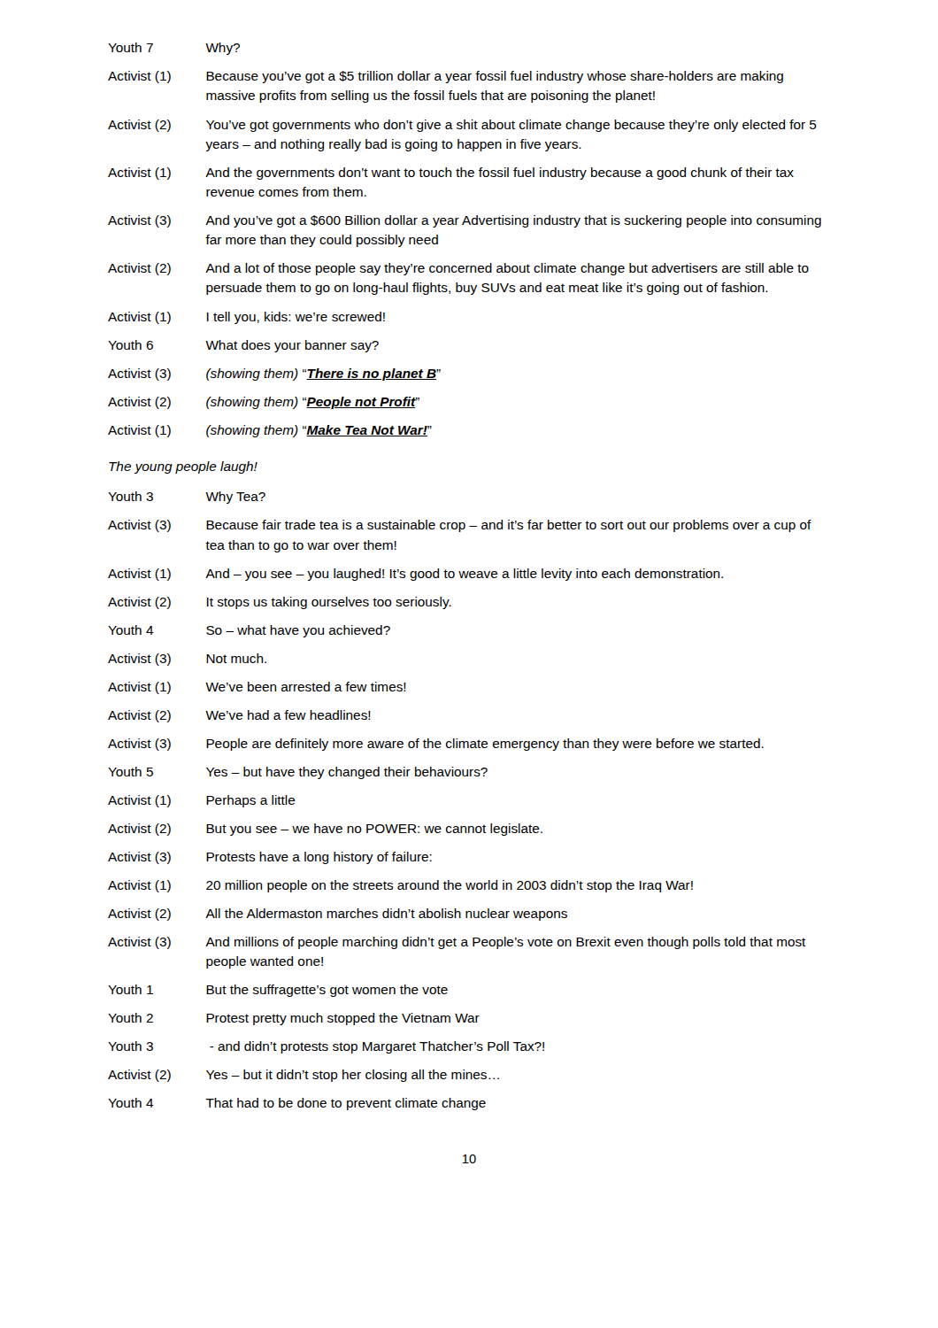| Youth 7 | Why? |
| Activist (1) | Because you’ve got a $5 trillion dollar a year fossil fuel industry whose share-holders are making massive profits from selling us the fossil fuels that are poisoning the planet! |
| Activist (2) | You’ve got governments who don’t give a shit about climate change because they’re only elected for 5 years – and nothing really bad is going to happen in five years. |
| Activist (1) | And the governments don’t want to touch the fossil fuel industry because a good chunk of their tax revenue comes from them. |
| Activist (3) | And you’ve got a $600 Billion dollar a year Advertising industry that is suckering people into consuming far more than they could possibly need |
| Activist (2) | And a lot of those people say they’re concerned about climate change but advertisers are still able to persuade them to go on long-haul flights, buy SUVs and eat meat like it’s going out of fashion. |
| Activist (1) | I tell you, kids: we’re screwed! |
| Youth 6 | What does your banner say? |
| Activist (3) | (showing them) “ There is no planet B ” |
| Activist (2) | (showing them) “ People not Profit ” |
| Activist (1) | (showing them) “ Make Tea Not War! ” |
The young people laugh!
| Youth 3 | Why Tea? |
| Activist (3) | Because fair trade tea is a sustainable crop – and it’s far better to sort out our problems over a cup of tea than to go to war over them! |
| Activist (1) | And – you see – you laughed! It’s good to weave a little levity into each demonstration. |
| Activist (2) | It stops us taking ourselves too seriously. |
| Youth 4 | So – what have you achieved? |
| Activist (3) | Not much. |
| Activist (1) | We’ve been arrested a few times! |
| Activist (2) | We’ve had a few headlines! |
| Activist (3) | People are definitely more aware of the climate emergency than they were before we started. |
| Youth 5 | Yes – but have they changed their behaviours? |
| Activist (1) | Perhaps a little |
| Activist (2) | But you see – we have no POWER: we cannot legislate. |
| Activist (3) | Protests have a long history of failure: |
| Activist (1) | 20 million people on the streets around the world in 2003 didn’t stop the Iraq War! |
| Activist (2) | All the Aldermaston marches didn’t abolish nuclear weapons |
| Activist (3) | And millions of people marching didn’t get a People’s vote on Brexit even though polls told that most people wanted one! |
| Youth 1 | But the suffragette’s got women the vote |
| Youth 2 | Protest pretty much stopped the Vietnam War |
| Youth 3 | - and didn’t protests stop Margaret Thatcher’s Poll Tax?! |
| Activist (2) | Yes – but it didn’t stop her closing all the mines… |
| Youth 4 | That had to be done to prevent climate change |
10